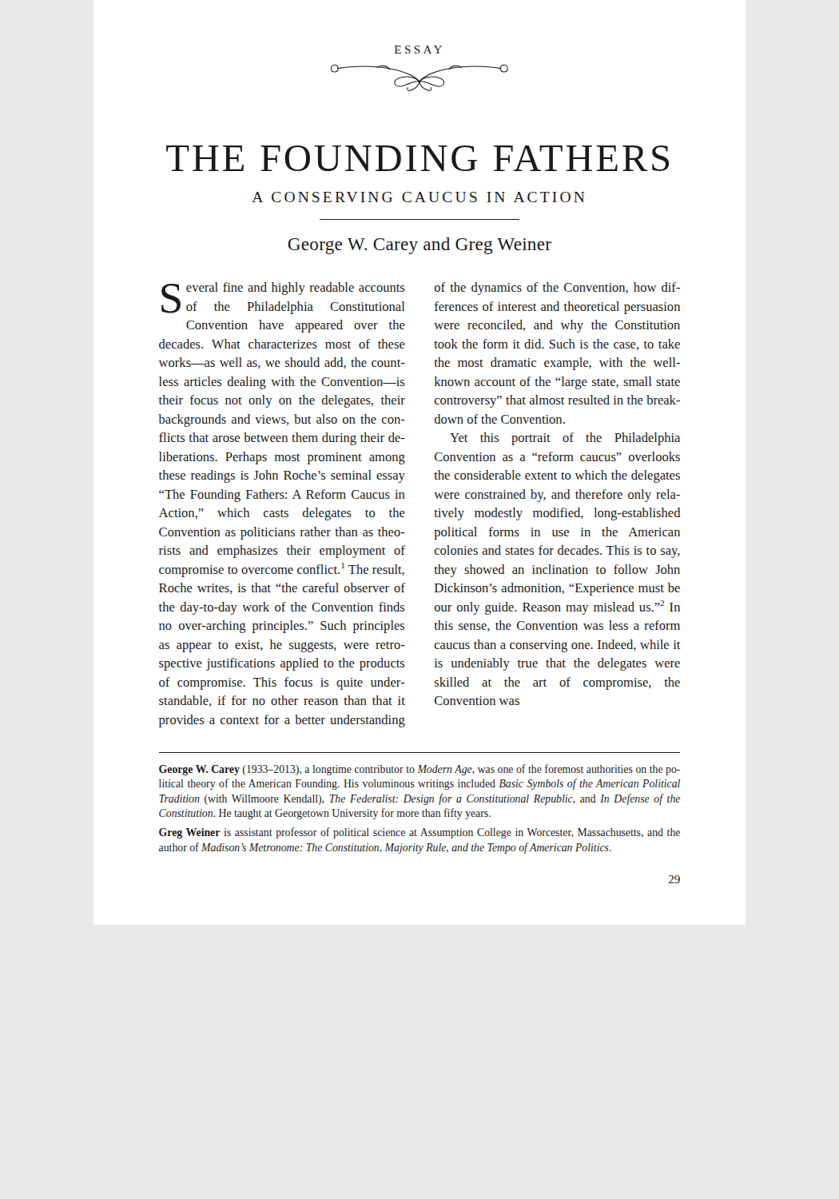Essay
The Founding Fathers
A Conserving Caucus in Action
George W. Carey and Greg Weiner
Several fine and highly readable accounts of the Philadelphia Constitutional Convention have appeared over the decades. What characterizes most of these works—as well as, we should add, the countless articles dealing with the Convention—is their focus not only on the delegates, their backgrounds and views, but also on the conflicts that arose between them during their deliberations. Perhaps most prominent among these readings is John Roche’s seminal essay “The Founding Fathers: A Reform Caucus in Action,” which casts delegates to the Convention as politicians rather than as theorists and emphasizes their employment of compromise to overcome conflict.1 The result, Roche writes, is that “the careful observer of the day-to-day work of the Convention finds no over-arching principles.” Such principles as appear to exist, he suggests, were retrospective justifications applied to the products of compromise. This focus is quite understandable, if for no other reason than that it provides a context for a better understanding of the dynamics of the Convention, how differences of interest and theoretical persuasion were reconciled, and why the Constitution took the form it did. Such is the case, to take the most dramatic example, with the well-known account of the “large state, small state controversy” that almost resulted in the breakdown of the Convention.
Yet this portrait of the Philadelphia Convention as a “reform caucus” overlooks the considerable extent to which the delegates were constrained by, and therefore only relatively modestly modified, long-established political forms in use in the American colonies and states for decades. This is to say, they showed an inclination to follow John Dickinson’s admonition, “Experience must be our only guide. Reason may mislead us.”2 In this sense, the Convention was less a reform caucus than a conserving one. Indeed, while it is undeniably true that the delegates were skilled at the art of compromise, the Convention was
George W. Carey (1933–2013), a longtime contributor to Modern Age, was one of the foremost authorities on the political theory of the American Founding. His voluminous writings included Basic Symbols of the American Political Tradition (with Willmoore Kendall), The Federalist: Design for a Constitutional Republic, and In Defense of the Constitution. He taught at Georgetown University for more than fifty years.
Greg Weiner is assistant professor of political science at Assumption College in Worcester, Massachusetts, and the author of Madison’s Metronome: The Constitution, Majority Rule, and the Tempo of American Politics.
29